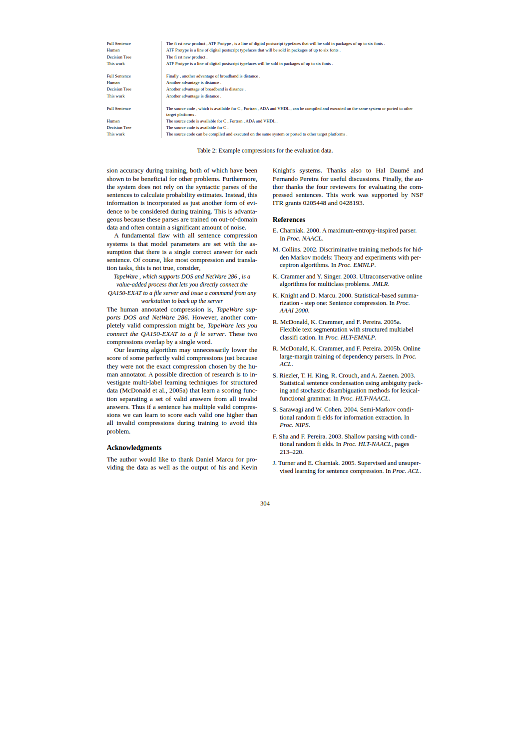| Full Sentence | The fi rst new product , ATF Protype , is a line of digital postscript typefaces that will be sold in packages of up to six fonts . |
| Human | ATF Protype is a line of digital postscript typefaces that will be sold in packages of up to six fonts . |
| Decision Tree | The fi rst new product . |
| This work | ATF Protype is a line of digital postscript typefaces will be sold in packages of up to six fonts . |
| Full Sentence | Finally , another advantage of broadband is distance . |
| Human | Another advantage is distance . |
| Decision Tree | Another advantage of broadband is distance . |
| This work | Another advantage is distance . |
| Full Sentence | The source code , which is available for C , Fortran , ADA and VHDL , can be compiled and executed on the same system or ported to other target platforms . |
| Human | The source code is available for C , Fortran , ADA and VHDL . |
| Decision Tree | The source code is available for C . |
| This work | The source code can be compiled and executed on the same system or ported to other target platforms . |
Table 2: Example compressions for the evaluation data.
sion accuracy during training, both of which have been shown to be beneficial for other problems. Furthermore, the system does not rely on the syntactic parses of the sentences to calculate probability estimates. Instead, this information is incorporated as just another form of evidence to be considered during training. This is advantageous because these parses are trained on out-of-domain data and often contain a significant amount of noise.
A fundamental flaw with all sentence compression systems is that model parameters are set with the assumption that there is a single correct answer for each sentence. Of course, like most compression and translation tasks, this is not true, consider,
TapeWare , which supports DOS and NetWare 286 , is a value-added process that lets you directly connect the QA150-EXAT to a file server and issue a command from any workstation to back up the server
The human annotated compression is, TapeWare supports DOS and NetWare 286. However, another completely valid compression might be, TapeWare lets you connect the QA150-EXAT to a fi le server. These two compressions overlap by a single word.
Our learning algorithm may unnecessarily lower the score of some perfectly valid compressions just because they were not the exact compression chosen by the human annotator. A possible direction of research is to investigate multi-label learning techniques for structured data (McDonald et al., 2005a) that learn a scoring function separating a set of valid answers from all invalid answers. Thus if a sentence has multiple valid compressions we can learn to score each valid one higher than all invalid compressions during training to avoid this problem.
Acknowledgments
The author would like to thank Daniel Marcu for providing the data as well as the output of his and Kevin Knight's systems. Thanks also to Hal Daumé and Fernando Pereira for useful discussions. Finally, the author thanks the four reviewers for evaluating the compressed sentences. This work was supported by NSF ITR grants 0205448 and 0428193.
References
E. Charniak. 2000. A maximum-entropy-inspired parser. In Proc. NAACL.
M. Collins. 2002. Discriminative training methods for hidden Markov models: Theory and experiments with perceptron algorithms. In Proc. EMNLP.
K. Crammer and Y. Singer. 2003. Ultraconservative online algorithms for multiclass problems. JMLR.
K. Knight and D. Marcu. 2000. Statistical-based summarization - step one: Sentence compression. In Proc. AAAI 2000.
R. McDonald, K. Crammer, and F. Pereira. 2005a. Flexible text segmentation with structured multiabel classifi cation. In Proc. HLT-EMNLP.
R. McDonald, K. Crammer, and F. Pereira. 2005b. Online large-margin training of dependency parsers. In Proc. ACL.
S. Riezler, T. H. King, R. Crouch, and A. Zaenen. 2003. Statistical sentence condensation using ambiguity packing and stochastic disambiguation methods for lexical-functional grammar. In Proc. HLT-NAACL.
S. Sarawagi and W. Cohen. 2004. Semi-Markov conditional random fi elds for information extraction. In Proc. NIPS.
F. Sha and F. Pereira. 2003. Shallow parsing with conditional random fi elds. In Proc. HLT-NAACL, pages 213–220.
J. Turner and E. Charniak. 2005. Supervised and unsupervised learning for sentence compression. In Proc. ACL.
304